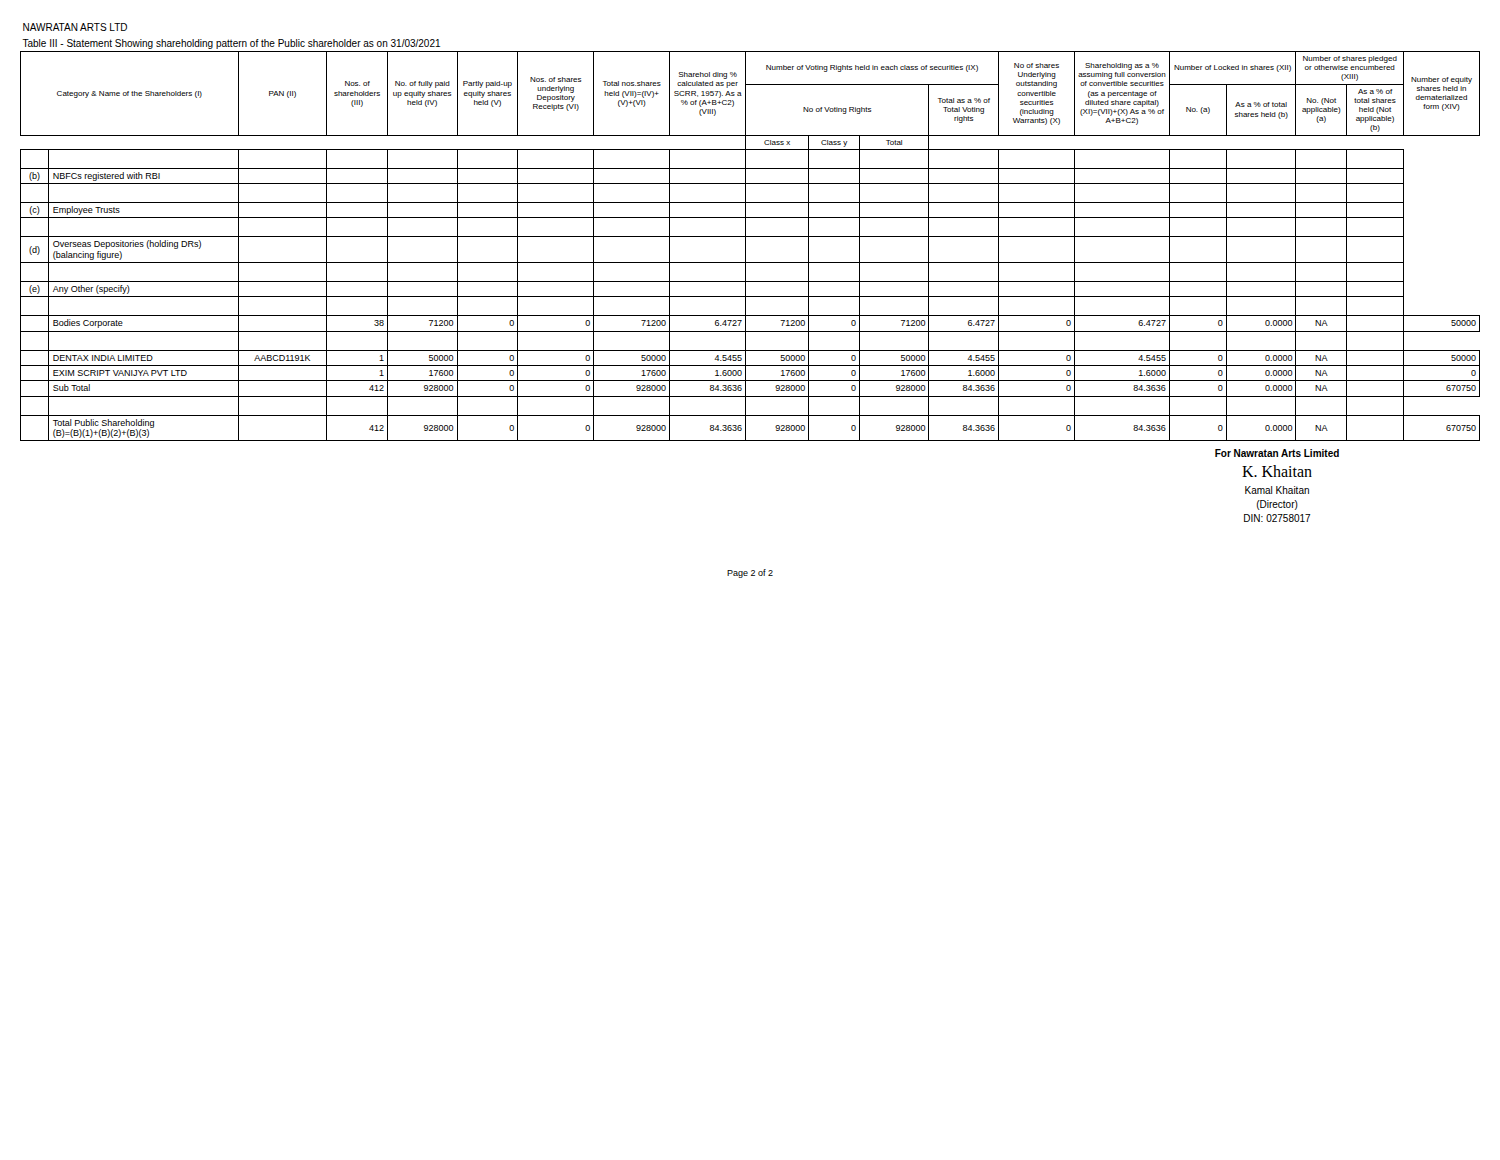| NAWRATAN ARTS LTD |
| Table III - Statement Showing shareholding pattern of the Public shareholder as on 31/03/2021 |
| Category & Name of the Shareholders (I) | PAN (II) | Nos. of shareholders (III) | No. of fully paid up equity shares held (IV) | Partly paid-up equity shares held (V) | Nos. of shares underlying Depository Receipts (VI) | Total nos.shares held (VII)=(IV)+(V)+(VI) | Sharehol ding % calculated as per SCRR, 1957). As a % of (A+B+C2) (VIII) | Number of Voting Rights held in each class of securities (IX) | No of shares Underlying outstanding convertible securities (including Warrants) (X) | Shareholding as a % assuming full conversion of convertible securities (as a percentage of diluted share capital) (XI)=(VII)+(X) As a % of A+B+C2) | Number of Locked in shares (XII) | Number of shares pledged or otherwise encumbered (XIII) | Number of equity shares held in dematerialized form (XIV) |
| No of Voting Rights | Total as a % of Total Voting rights | No. (a) | As a % of total shares held (b) | No. (Not applicable) (a) | As a % of total shares held (Not applicable) (b) |
| | | | | | | | | | Class x | Class y | Total | | | | | | | | |
| (b) | NBFCs registered with RBI | | | | | | | | | | | | | | | | | |
| (c) | Employee Trusts | | | | | | | | | | | | | | | | | |
| (d) | Overseas Depositories (holding DRs) (balancing figure) | | | | | | | | | | | | | | | | | |
| (e) | Any Other (specify) | | | | | | | | | | | | | | | | | |
| | Bodies Corporate | | 38 | 71200 | 0 | 0 | 71200 | 6.4727 | 71200 | 0 | 71200 | 6.4727 | 0 | 6.4727 | 0 | 0.0000 | NA | | 50000 |
| | DENTAX INDIA LIMITED | AABCD1191K | 1 | 50000 | 0 | 0 | 50000 | 4.5455 | 50000 | 0 | 50000 | 4.5455 | 0 | 4.5455 | 0 | 0.0000 | NA | | 50000 |
| | EXIM SCRIPT VANIJYA PVT LTD | | 1 | 17600 | 0 | 0 | 17600 | 1.6000 | 17600 | 0 | 17600 | 1.6000 | 0 | 1.6000 | 0 | 0.0000 | NA | | 0 |
| | Sub Total | | 412 | 928000 | 0 | 0 | 928000 | 84.3636 | 928000 | 0 | 928000 | 84.3636 | 0 | 84.3636 | 0 | 0.0000 | NA | | 670750 |
| | Total Public Shareholding (B)=(B)(1)+(B)(2)+(B)(3) | | 412 | 928000 | 0 | 0 | 928000 | 84.3636 | 928000 | 0 | 928000 | 84.3636 | 0 | 84.3636 | 0 | 0.0000 | NA | | 670750 |
| | For Nawratan Arts Limited K. Khaitan Kamal Khaitan (Director) DIN: 02758017 |
Page 2 of 2